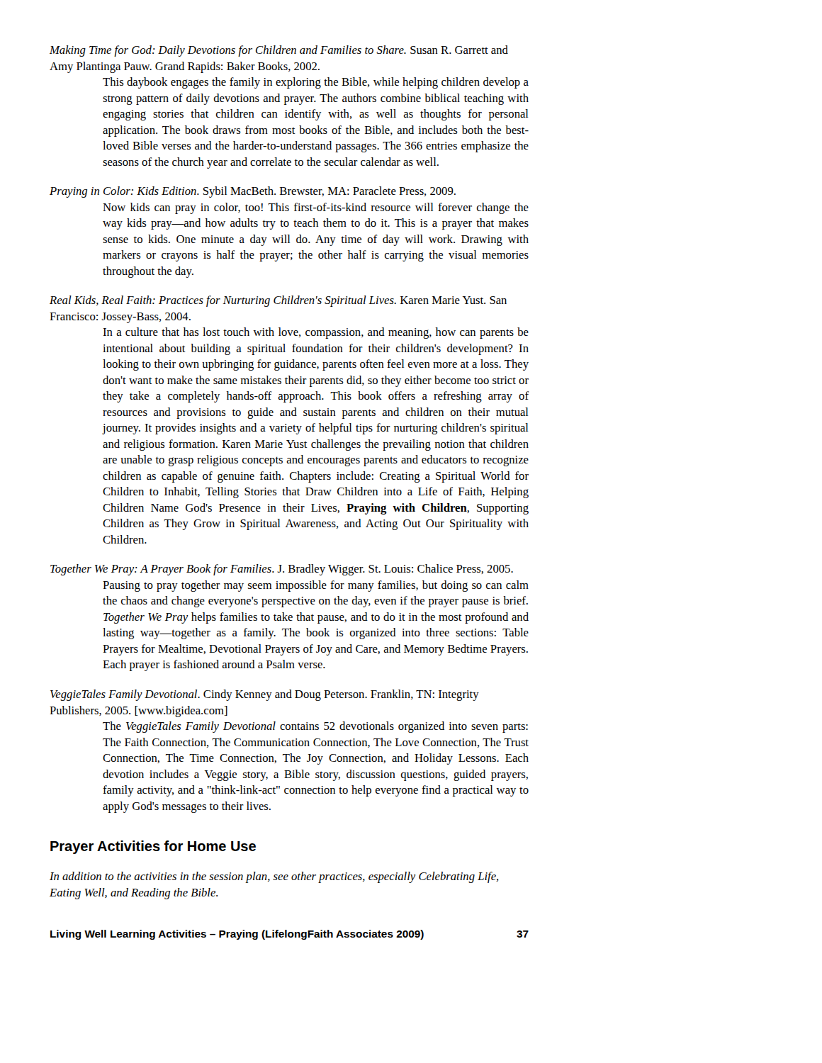Making Time for God: Daily Devotions for Children and Families to Share. Susan R. Garrett and Amy Plantinga Pauw. Grand Rapids: Baker Books, 2002.
This daybook engages the family in exploring the Bible, while helping children develop a strong pattern of daily devotions and prayer. The authors combine biblical teaching with engaging stories that children can identify with, as well as thoughts for personal application. The book draws from most books of the Bible, and includes both the best-loved Bible verses and the harder-to-understand passages. The 366 entries emphasize the seasons of the church year and correlate to the secular calendar as well.
Praying in Color: Kids Edition. Sybil MacBeth. Brewster, MA: Paraclete Press, 2009.
Now kids can pray in color, too! This first-of-its-kind resource will forever change the way kids pray—and how adults try to teach them to do it. This is a prayer that makes sense to kids. One minute a day will do. Any time of day will work. Drawing with markers or crayons is half the prayer; the other half is carrying the visual memories throughout the day.
Real Kids, Real Faith: Practices for Nurturing Children's Spiritual Lives. Karen Marie Yust. San Francisco: Jossey-Bass, 2004.
In a culture that has lost touch with love, compassion, and meaning, how can parents be intentional about building a spiritual foundation for their children's development? In looking to their own upbringing for guidance, parents often feel even more at a loss. They don't want to make the same mistakes their parents did, so they either become too strict or they take a completely hands-off approach. This book offers a refreshing array of resources and provisions to guide and sustain parents and children on their mutual journey. It provides insights and a variety of helpful tips for nurturing children's spiritual and religious formation. Karen Marie Yust challenges the prevailing notion that children are unable to grasp religious concepts and encourages parents and educators to recognize children as capable of genuine faith. Chapters include: Creating a Spiritual World for Children to Inhabit, Telling Stories that Draw Children into a Life of Faith, Helping Children Name God's Presence in their Lives, Praying with Children, Supporting Children as They Grow in Spiritual Awareness, and Acting Out Our Spirituality with Children.
Together We Pray: A Prayer Book for Families. J. Bradley Wigger. St. Louis: Chalice Press, 2005.
Pausing to pray together may seem impossible for many families, but doing so can calm the chaos and change everyone's perspective on the day, even if the prayer pause is brief. Together We Pray helps families to take that pause, and to do it in the most profound and lasting way—together as a family. The book is organized into three sections: Table Prayers for Mealtime, Devotional Prayers of Joy and Care, and Memory Bedtime Prayers. Each prayer is fashioned around a Psalm verse.
VeggieTales Family Devotional. Cindy Kenney and Doug Peterson. Franklin, TN: Integrity Publishers, 2005. [www.bigidea.com]
The VeggieTales Family Devotional contains 52 devotionals organized into seven parts: The Faith Connection, The Communication Connection, The Love Connection, The Trust Connection, The Time Connection, The Joy Connection, and Holiday Lessons. Each devotion includes a Veggie story, a Bible story, discussion questions, guided prayers, family activity, and a "think-link-act" connection to help everyone find a practical way to apply God's messages to their lives.
Prayer Activities for Home Use
In addition to the activities in the session plan, see other practices, especially Celebrating Life, Eating Well, and Reading the Bible.
Living Well Learning Activities – Praying (LifelongFaith Associates 2009) 37